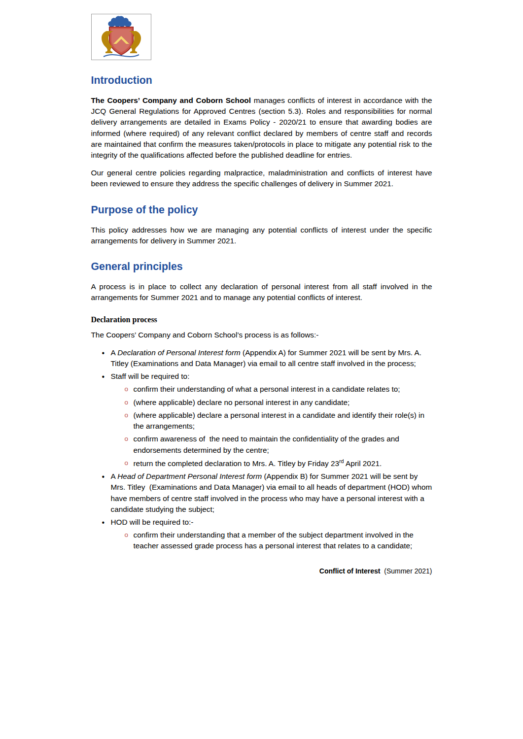Introduction
The Coopers’ Company and Coborn School manages conflicts of interest in accordance with the JCQ General Regulations for Approved Centres (section 5.3). Roles and responsibilities for normal delivery arrangements are detailed in Exams Policy - 2020/21 to ensure that awarding bodies are informed (where required) of any relevant conflict declared by members of centre staff and records are maintained that confirm the measures taken/protocols in place to mitigate any potential risk to the integrity of the qualifications affected before the published deadline for entries.
Our general centre policies regarding malpractice, maladministration and conflicts of interest have been reviewed to ensure they address the specific challenges of delivery in Summer 2021.
Purpose of the policy
This policy addresses how we are managing any potential conflicts of interest under the specific arrangements for delivery in Summer 2021.
General principles
A process is in place to collect any declaration of personal interest from all staff involved in the arrangements for Summer 2021 and to manage any potential conflicts of interest.
Declaration process
The Coopers’ Company and Coborn School’s process is as follows:-
A Declaration of Personal Interest form (Appendix A) for Summer 2021 will be sent by Mrs. A. Titley (Examinations and Data Manager) via email to all centre staff involved in the process;
Staff will be required to:
confirm their understanding of what a personal interest in a candidate relates to;
(where applicable) declare no personal interest in any candidate;
(where applicable) declare a personal interest in a candidate and identify their role(s) in the arrangements;
confirm awareness of the need to maintain the confidentiality of the grades and endorsements determined by the centre;
return the completed declaration to Mrs. A. Titley by Friday 23rd April 2021.
A Head of Department Personal Interest form (Appendix B) for Summer 2021 will be sent by Mrs. Titley (Examinations and Data Manager) via email to all heads of department (HOD) whom have members of centre staff involved in the process who may have a personal interest with a candidate studying the subject;
HOD will be required to:-
confirm their understanding that a member of the subject department involved in the teacher assessed grade process has a personal interest that relates to a candidate;
Conflict of Interest (Summer 2021)